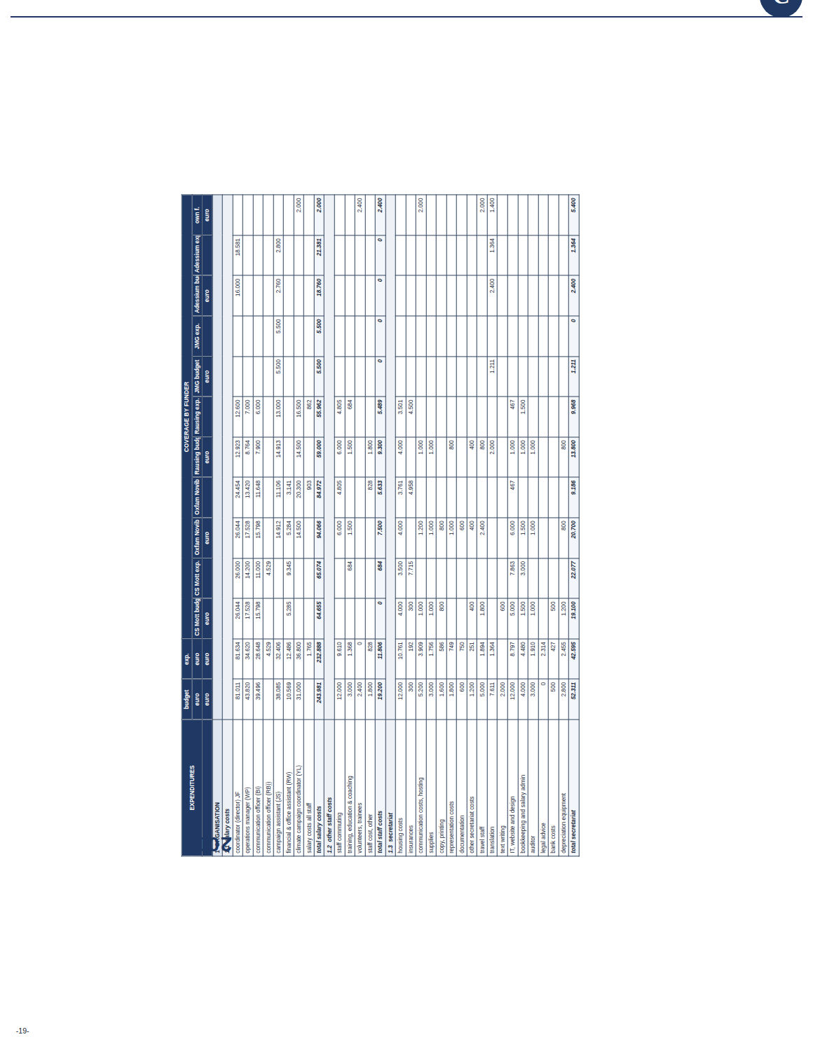2012
| EXPENDITURES | budget | exp. | COVERAGE BY FUNDER |
| --- | --- | --- | --- |
| euro | euro | CS Mott budget | CS Mott exp. | Oxfam Novib budget | Oxfam Novib exp. | Rausing budget | Rausing exp. | JMG budget | JMG exp. | Adessium budget | Adessium exp. | own f. |
| | euro | euro | euro | | euro | | euro | | euro | | euro | | euro |
| 1 ORGANISATION | |
| 1.1 salary costs | |
| coordinator (director) JF | 81.011 | 81.634 | 26.044 | 26.000 | 26.044 | 24.454 | 12.923 | 12.600 | | | 16.000 | 18.581 | |
| operations manager (WP) | 43.820 | 34.620 | 17.528 | 14.200 | 17.528 | 13.420 | 8.764 | 7.000 | | | | | |
| communication officer (BI) | 39.496 | 28.648 | 15.798 | 11.000 | 15.798 | 11.648 | 7.900 | 6.000 | | | | | |
| communication officer (RB)) | | 4.529 | | 4.529 | | | | | | | | | |
| campaign assistant (JS) | 38.085 | 32.406 | | | 14.912 | 11.106 | 14.913 | 13.000 | 5.500 | 5.500 | 2.760 | 2.800 | |
| financial & office assistant (RW) | 10.569 | 12.486 | 5.285 | 9.345 | 5.284 | 3.141 | | | | | | | |
| climate campaign coordinator (YL) | 31.000 | 36.800 | | | 14.500 | 20.300 | 14.500 | 16.500 | | | | | 2.000 |
| salary costs all staff | | 1.765 | | | | 903 | | 862 | | | | | |
| total salary costs | 243.981 | 232.888 | 64.655 | 65.074 | 94.066 | 84.972 | 59.000 | 55.962 | 5.500 | 5.500 | 18.760 | 21.381 | 2.000 |
| 1.2 other staff costs | |
| staff commuting | 12.000 | 9.610 | | | 6.000 | 4.805 | 6.000 | 4.805 | | | | | |
| training, education & coaching | 3.000 | 1.368 | | 684 | 1.500 | | 1.500 | 684 | | | | | |
| volunteers, trainees | 2.400 | 0 | | | | | | | | | | | 2.400 |
| staff cost, other | 1.800 | 828 | | | | 828 | 1.800 | | | | | | |
| total staff costs | 19.200 | 11.806 | 0 | 684 | 7.500 | 5.633 | 9.300 | 5.489 | 0 | 0 | 0 | 0 | 2.400 |
| 1.3 secretariat | |
| housing costs | 12.000 | 10.761 | 4.000 | 3.500 | 4.000 | 3.761 | 4.000 | 3.501 | | | | | |
| insurances | 300 | 192 | 300 | 7.715 | | 4.958 | | 4.500 | | | | | |
| communication costs, hosting | 5.200 | 3.909 | 1.000 | | 1.200 | | 1.000 | | | | | | 2.000 |
| supplies | 3.000 | 1.756 | 1.000 | | 1.000 | | 1.000 | | | | | | |
| copy, printing | 1.600 | 586 | 800 | | 800 | | | | | | | | |
| representation costs | 1.800 | 749 | | | 1.000 | | 800 | | | | | | |
| documentation | 600 | 750 | | | 600 | | | | | | | | |
| other secretariat costs | 1.200 | 251 | 400 | | 400 | | 400 | | | | | | |
| travel staff | 5.000 | 1.894 | 1.800 | | 2.400 | | 800 | | | | | | 2.000 |
| translation | 7.611 | 1.364 | | | | | 2.000 | | 1.211 | | 2.400 | 1.364 | 1.400 |
| text writing | 2.000 | | 600 | | | | | | | | | | |
| IT, website and design | 12.000 | 8.797 | 5.000 | 7.863 | 6.000 | 467 | 1.000 | 467 | | | | | |
| bookkeeping and salary admin | 4.000 | 4.480 | 1.500 | 3.000 | 1.500 | | 1.000 | 1.500 | | | | | |
| auditor | 3.000 | 1.910 | 1.000 | | 1.000 | | 1.000 | | | | | | |
| legal advice | 0 | 2.314 | | | | | | | | | | | |
| bank costs | 500 | 427 | 500 | | | | | | | | | | |
| depreciation equipment | 2.800 | 2.455 | 1.200 | | 800 | | 800 | | | | | | |
| total secretariat | 52.311 | 42.595 | 19.100 | 22.077 | 20.700 | 9.186 | 13.800 | 9.968 | 1.211 | 0 | 2.400 | 1.364 | 5.400 |
-19-